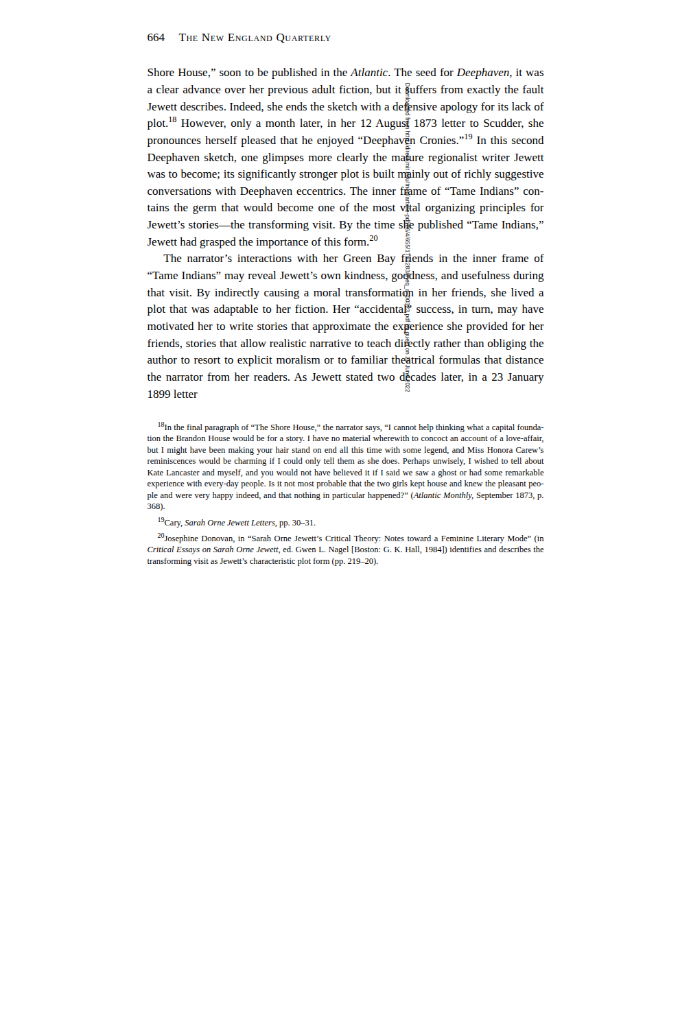Downloaded from http://direct.mit.edu/tneq/article-pdf/86/4/655/1792283/tneq_a_00323.pdf by guest on 25 June 2022
664 The New England Quarterly
Shore House,” soon to be published in the Atlantic. The seed for Deephaven, it was a clear advance over her previous adult fiction, but it suffers from exactly the fault Jewett describes. Indeed, she ends the sketch with a defensive apology for its lack of plot.18 However, only a month later, in her 12 August 1873 letter to Scudder, she pronounces herself pleased that he enjoyed “Deephaven Cronies.”19 In this second Deephaven sketch, one glimpses more clearly the mature regionalist writer Jewett was to become; its significantly stronger plot is built mainly out of richly suggestive conversations with Deephaven eccentrics. The inner frame of “Tame Indians” contains the germ that would become one of the most vital organizing principles for Jewett’s stories—the transforming visit. By the time she published “Tame Indians,” Jewett had grasped the importance of this form.20
The narrator’s interactions with her Green Bay friends in the inner frame of “Tame Indians” may reveal Jewett’s own kindness, goodness, and usefulness during that visit. By indirectly causing a moral transformation in her friends, she lived a plot that was adaptable to her fiction. Her “accidental” success, in turn, may have motivated her to write stories that approximate the experience she provided for her friends, stories that allow realistic narrative to teach directly rather than obliging the author to resort to explicit moralism or to familiar theatrical formulas that distance the narrator from her readers. As Jewett stated two decades later, in a 23 January 1899 letter
18In the final paragraph of “The Shore House,” the narrator says, “I cannot help thinking what a capital foundation the Brandon House would be for a story. I have no material wherewith to concoct an account of a love-affair, but I might have been making your hair stand on end all this time with some legend, and Miss Honora Carew’s reminiscences would be charming if I could only tell them as she does. Perhaps unwisely, I wished to tell about Kate Lancaster and myself, and you would not have believed it if I said we saw a ghost or had some remarkable experience with every-day people. Is it not most probable that the two girls kept house and knew the pleasant people and were very happy indeed, and that nothing in particular happened?” (Atlantic Monthly, September 1873, p. 368).
19Cary, Sarah Orne Jewett Letters, pp. 30–31.
20Josephine Donovan, in “Sarah Orne Jewett’s Critical Theory: Notes toward a Feminine Literary Mode” (in Critical Essays on Sarah Orne Jewett, ed. Gwen L. Nagel [Boston: G. K. Hall, 1984]) identifies and describes the transforming visit as Jewett’s characteristic plot form (pp. 219–20).